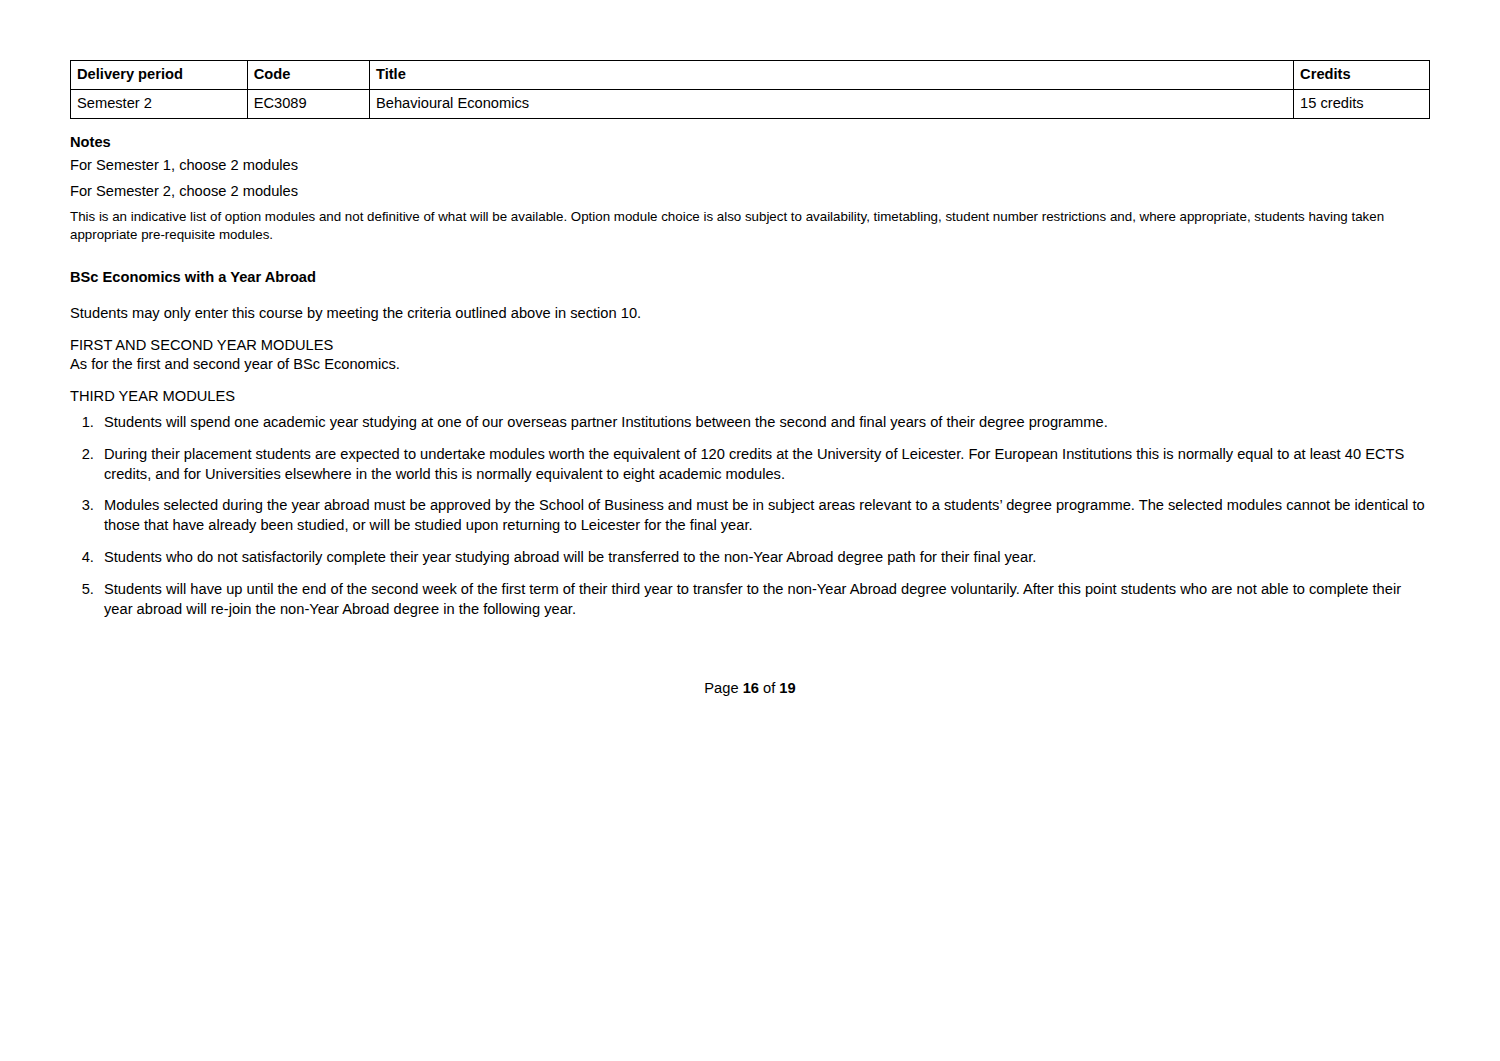| Delivery period | Code | Title | Credits |
| --- | --- | --- | --- |
| Semester 2 | EC3089 | Behavioural Economics | 15 credits |
Notes
For Semester 1, choose 2 modules
For Semester 2, choose 2 modules
This is an indicative list of option modules and not definitive of what will be available. Option module choice is also subject to availability, timetabling, student number restrictions and, where appropriate, students having taken appropriate pre-requisite modules.
BSc Economics with a Year Abroad
Students may only enter this course by meeting the criteria outlined above in section 10.
FIRST AND SECOND YEAR MODULES
As for the first and second year of BSc Economics.
THIRD YEAR MODULES
Students will spend one academic year studying at one of our overseas partner Institutions between the second and final years of their degree programme.
During their placement students are expected to undertake modules worth the equivalent of 120 credits at the University of Leicester. For European Institutions this is normally equal to at least 40 ECTS credits, and for Universities elsewhere in the world this is normally equivalent to eight academic modules.
Modules selected during the year abroad must be approved by the School of Business and must be in subject areas relevant to a students’ degree programme. The selected modules cannot be identical to those that have already been studied, or will be studied upon returning to Leicester for the final year.
Students who do not satisfactorily complete their year studying abroad will be transferred to the non-Year Abroad degree path for their final year.
Students will have up until the end of the second week of the first term of their third year to transfer to the non-Year Abroad degree voluntarily. After this point students who are not able to complete their year abroad will re-join the non-Year Abroad degree in the following year.
Page 16 of 19